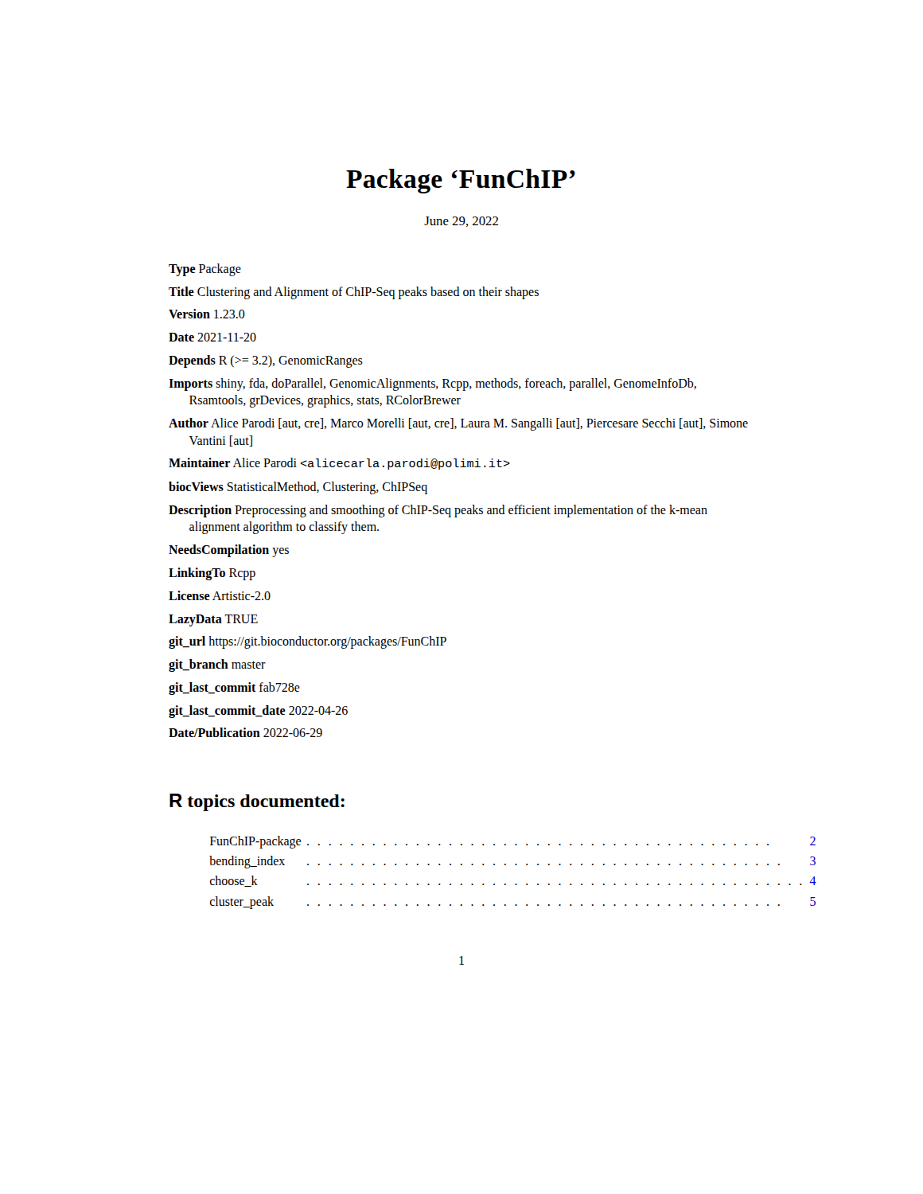Package ‘FunChIP’
June 29, 2022
Type
Package
Title
Clustering and Alignment of ChIP-Seq peaks based on their shapes
Version
1.23.0
Date
2021-11-20
Depends
R (>= 3.2), GenomicRanges
Imports
shiny, fda, doParallel, GenomicAlignments, Rcpp, methods, foreach, parallel, GenomeInfoDb, Rsamtools, grDevices, graphics, stats, RColorBrewer
Author
Alice Parodi [aut, cre], Marco Morelli [aut, cre], Laura M. Sangalli [aut], Piercesare Secchi [aut], Simone Vantini [aut]
Maintainer
Alice Parodi <alicecarla.parodi@polimi.it>
biocViews
StatisticalMethod, Clustering, ChIPSeq
Description
Preprocessing and smoothing of ChIP-Seq peaks and efficient implementation of the k-mean alignment algorithm to classify them.
NeedsCompilation
yes
LinkingTo
Rcpp
License
Artistic-2.0
LazyData
TRUE
git_url
https://git.bioconductor.org/packages/FunChIP
git_branch
master
git_last_commit
fab728e
git_last_commit_date
2022-04-26
Date/Publication
2022-06-29
R topics documented:
| FunChIP-package | . . . . . . . . . . . . . . . . . . . . . . . . . . . . . . . . . . . . . . . . . . . | 2 |
| bending_index | . . . . . . . . . . . . . . . . . . . . . . . . . . . . . . . . . . . . . . . . . . . . | 3 |
| choose_k | . . . . . . . . . . . . . . . . . . . . . . . . . . . . . . . . . . . . . . . . . . . . . . | 4 |
| cluster_peak | . . . . . . . . . . . . . . . . . . . . . . . . . . . . . . . . . . . . . . . . . . . . | 5 |
1